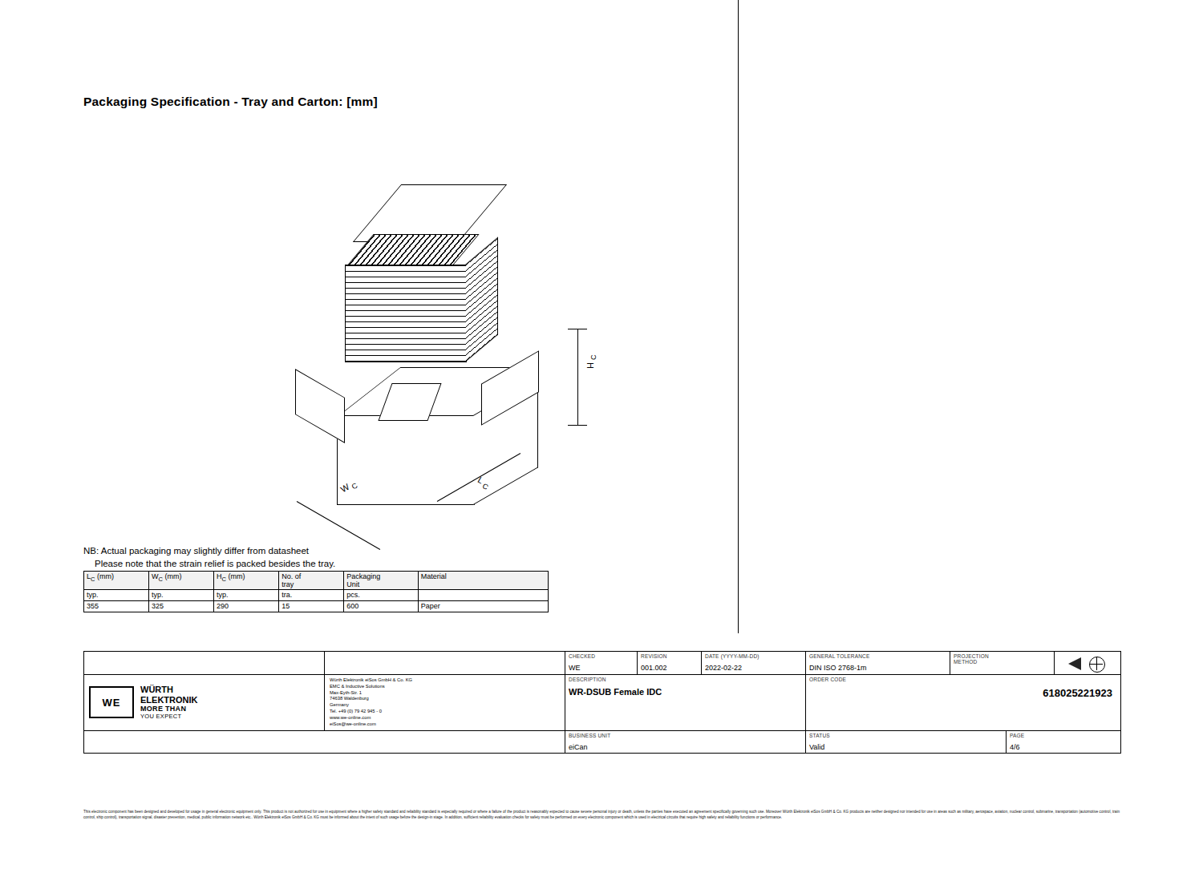Packaging Specification - Tray and Carton: [mm]
H C
W C
L C
NB: Actual packaging may slightly differ from datasheet
Please note that the strain relief is packed besides the tray.
| L C (mm) | W C (mm) | H C (mm) | No. of tray | Packaging Unit | Material |
| --- | --- | --- | --- | --- | --- |
| typ. | typ. | typ. | tra. | pcs. | |
| 355 | 325 | 290 | 15 | 600 | Paper |
Checked
WE
Revision
001.002
Date (YYYY-MM-DD)
2022-02-22
General Tolerance
DIN ISO 2768-1m
Projection
Method
WE
WÜRTH
ELEKTRONIK
MORE THAN
YOU EXPECT
Würth Elektronik eiSos GmbH & Co. KG
EMC & Inductive Solutions
Max-Eyth-Str. 1
74638 Waldenburg
Germany
Tel. +49 (0) 79 42 945 - 0
www.we-online.com
eiSos@we-online.com
Description
WR-DSUB Female IDC
Order Code
618025221923
Business Unit
eiCan
Status
Valid
Page
4/6
This electronic component has been designed and developed for usage in general electronic equipment only. This product is not authorized for use in equipment where a higher safety standard and reliability standard is especially required or where a failure of the product is reasonably expected to cause severe personal injury or death, unless the parties have executed an agreement specifically governing such use. Moreover Würth Elektronik eiSos GmbH & Co. KG products are neither designed nor intended for use in areas such as military, aerospace, aviation, nuclear control, submarine, transportation (automotive control, train control, ship control), transportation signal, disaster prevention, medical, public information network etc.. Würth Elektronik eiSos GmbH & Co. KG must be informed about the intent of such usage before the design-in stage. In addition, sufficient reliability evaluation checks for safety must be performed on every electronic component which is used in electrical circuits that require high safety and reliability functions or performance.